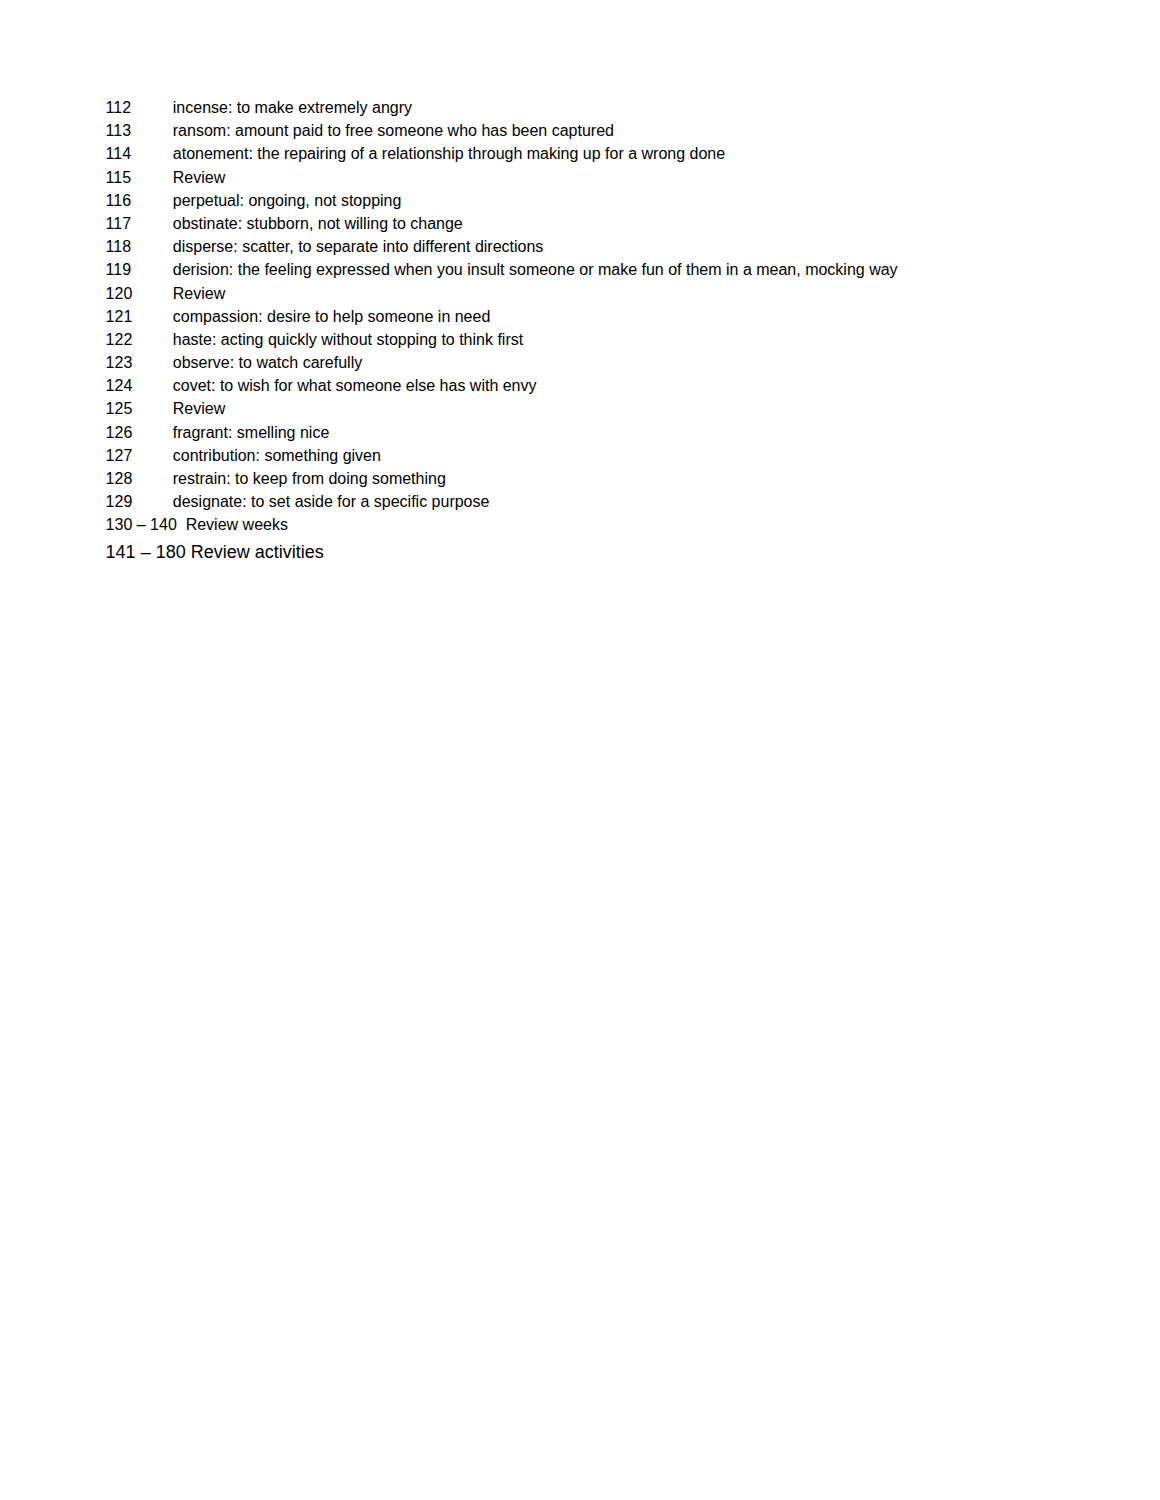112 incense: to make extremely angry
113 ransom: amount paid to free someone who has been captured
114 atonement: the repairing of a relationship through making up for a wrong done
115 Review
116 perpetual: ongoing, not stopping
117 obstinate: stubborn, not willing to change
118 disperse: scatter, to separate into different directions
119 derision: the feeling expressed when you insult someone or make fun of them in a mean, mocking way
120 Review
121 compassion: desire to help someone in need
122 haste: acting quickly without stopping to think first
123 observe: to watch carefully
124 covet: to wish for what someone else has with envy
125 Review
126 fragrant: smelling nice
127 contribution: something given
128 restrain: to keep from doing something
129 designate: to set aside for a specific purpose
130 – 140 Review weeks
141 – 180 Review activities